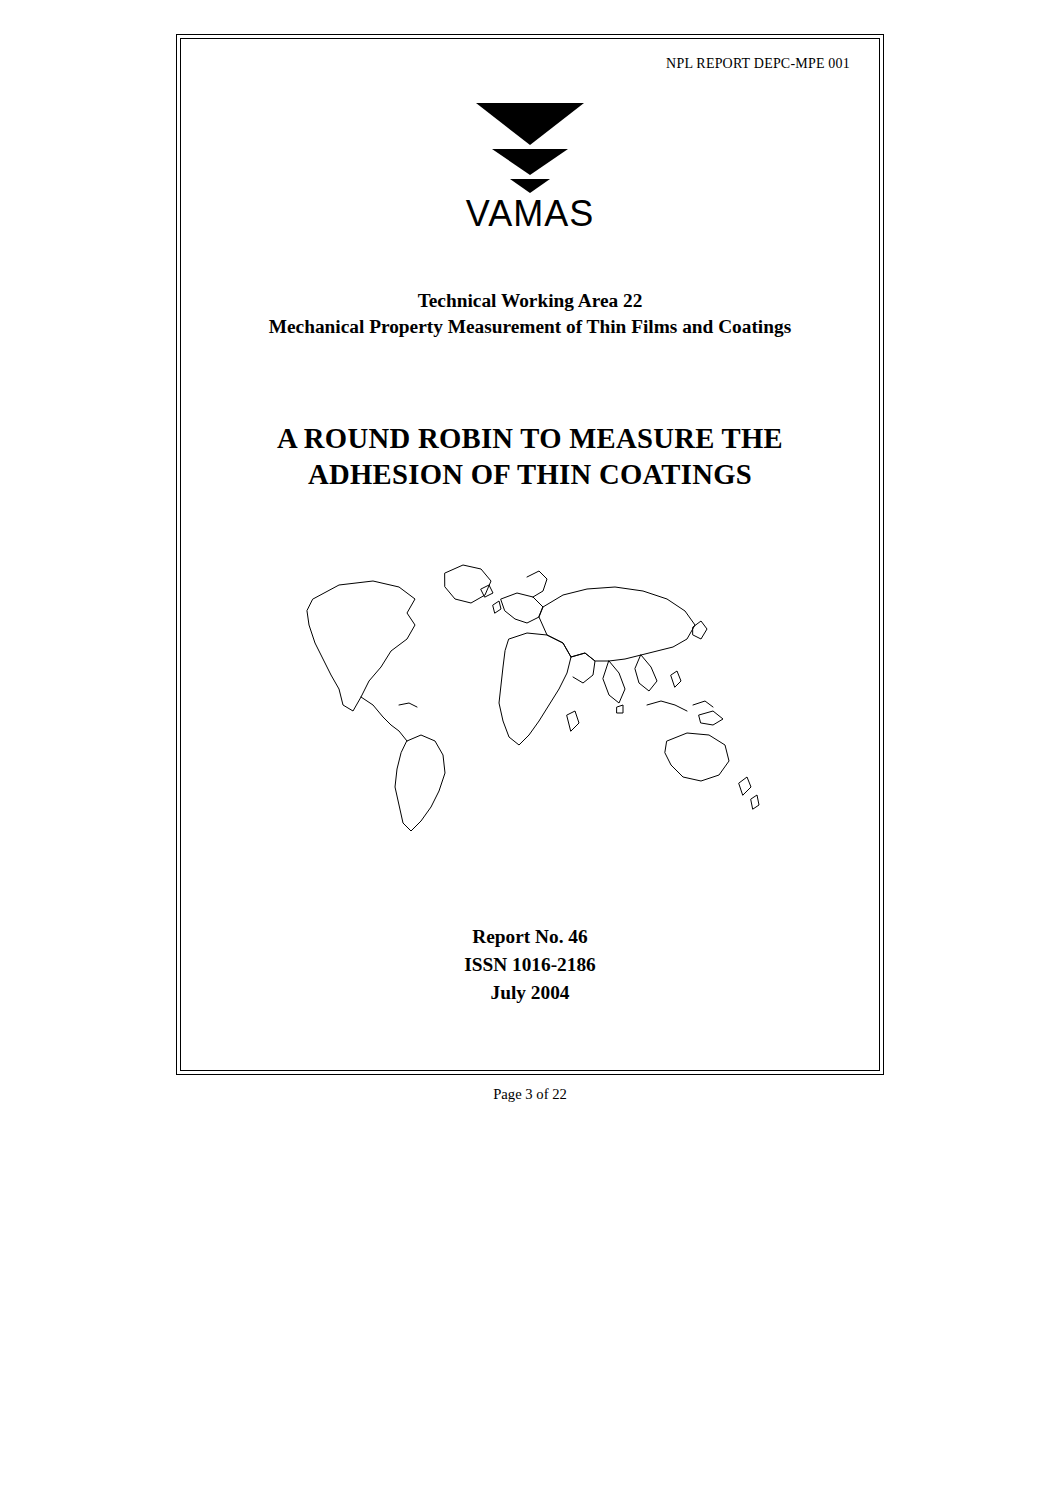NPL REPORT DEPC-MPE 001
VAMAS
Technical Working Area 22
Mechanical Property Measurement of Thin Films and Coatings
A ROUND ROBIN TO MEASURE THE ADHESION OF THIN COATINGS
Report No. 46
ISSN 1016-2186
July 2004
Page 3 of 22